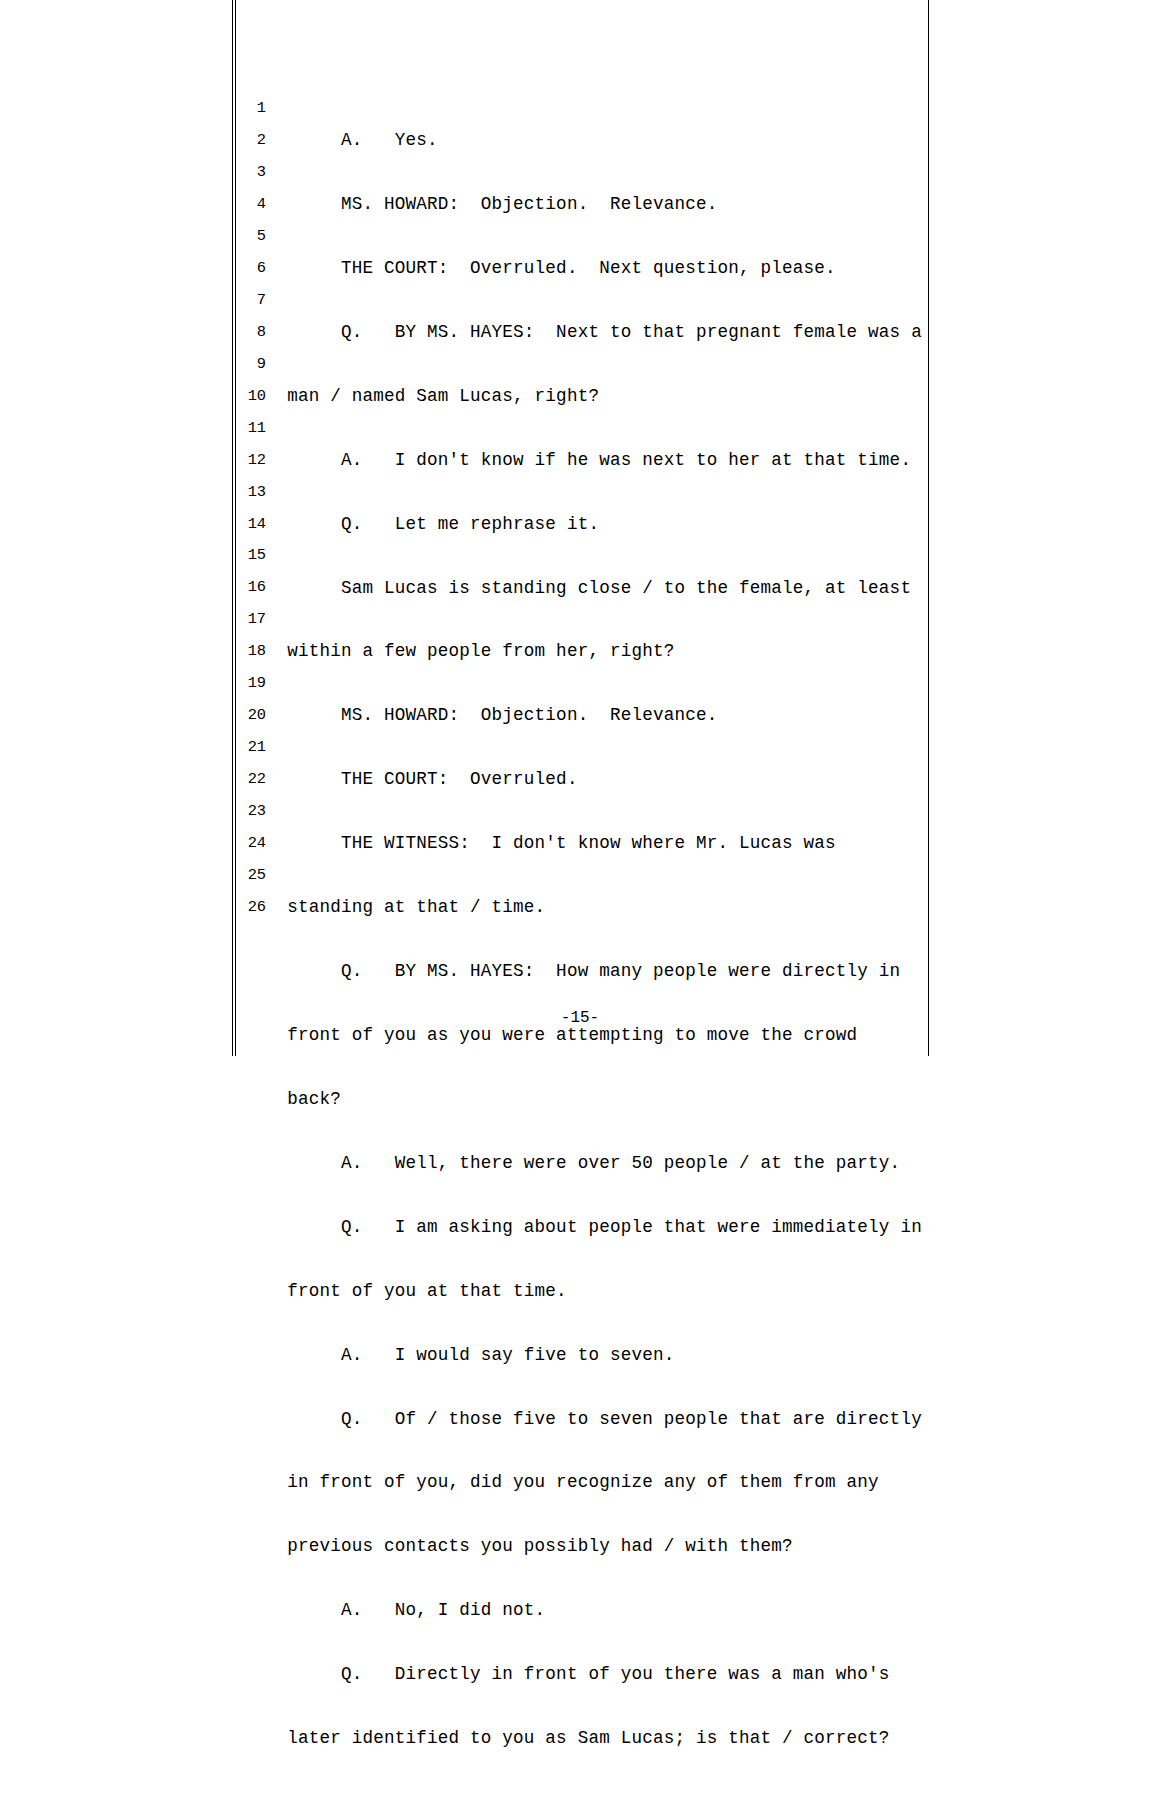1
2
3
4
5
6
7
8
9
10
11
12
13
14
15
16
17
18
19
20
21
22
23
24
25
26
A. Yes.
MS. HOWARD: Objection. Relevance.
THE COURT: Overruled. Next question, please.
Q. BY MS. HAYES: Next to that pregnant female was a
man / named Sam Lucas, right?
A. I don't know if he was next to her at that time.
Q. Let me rephrase it.
Sam Lucas is standing close / to the female, at least
within a few people from her, right?
MS. HOWARD: Objection. Relevance.
THE COURT: Overruled.
THE WITNESS: I don't know where Mr. Lucas was
standing at that / time.
Q. BY MS. HAYES: How many people were directly in
front of you as you were attempting to move the crowd
back?
A. Well, there were over 50 people / at the party.
Q. I am asking about people that were immediately in
front of you at that time.
A. I would say five to seven.
Q. Of / those five to seven people that are directly
in front of you, did you recognize any of them from any
previous contacts you possibly had / with them?
A. No, I did not.
Q. Directly in front of you there was a man who's
later identified to you as Sam Lucas; is that / correct?
-15-